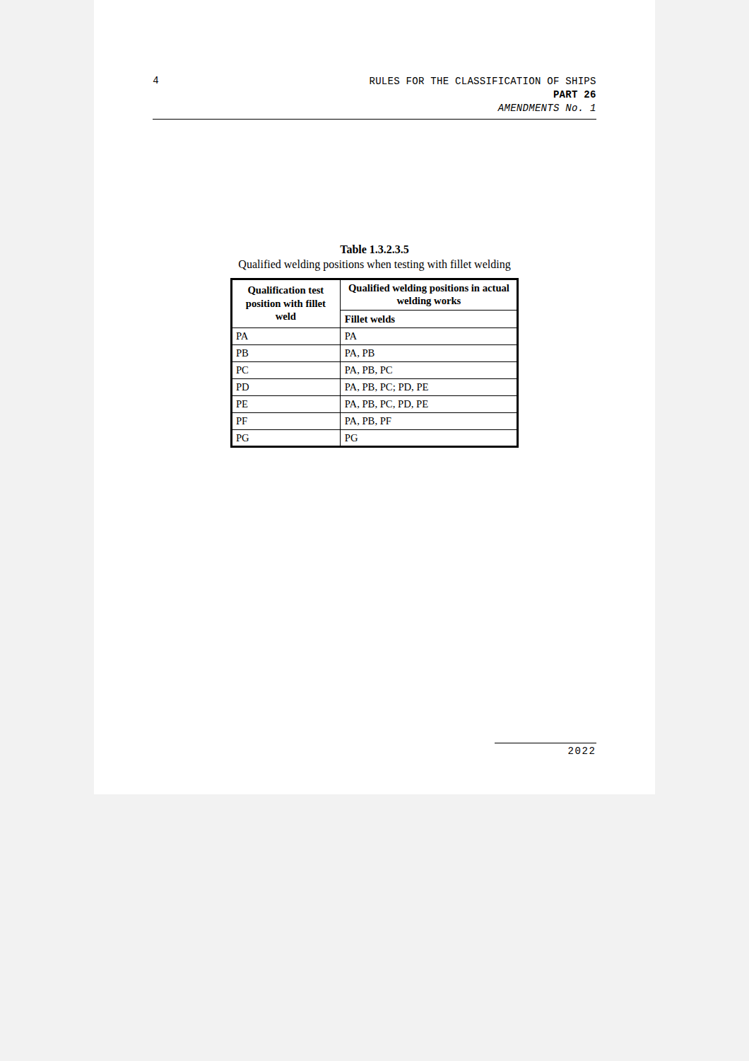4
RULES FOR THE CLASSIFICATION OF SHIPS
PART 26
AMENDMENTS No. 1
Table 1.3.2.3.5
Qualified welding positions when testing with fillet welding
| Qualification test position with fillet weld | Qualified welding positions in actual welding works |
| --- | --- |
| Fillet welds |
| PA | PA |
| PB | PA, PB |
| PC | PA, PB, PC |
| PD | PA, PB, PC; PD, PE |
| PE | PA, PB, PC, PD, PE |
| PF | PA, PB, PF |
| PG | PG |
2022